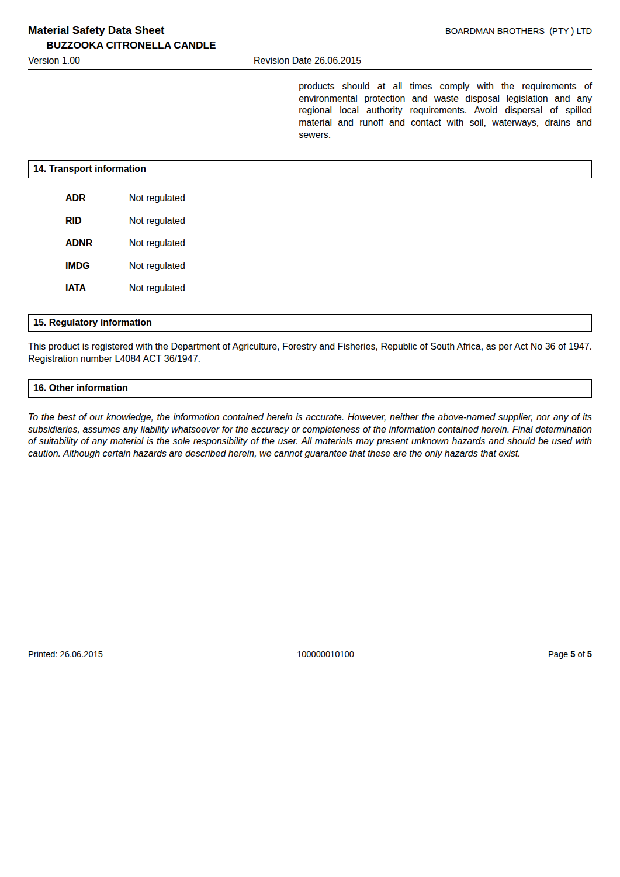Material Safety Data Sheet
BOARDMAN BROTHERS (PTY ) LTD
BUZZOOKA CITRONELLA CANDLE
Version 1.00 Revision Date 26.06.2015
products should at all times comply with the requirements of environmental protection and waste disposal legislation and any regional local authority requirements. Avoid dispersal of spilled material and runoff and contact with soil, waterways, drains and sewers.
14. Transport information
| ADR | Not regulated |
| RID | Not regulated |
| ADNR | Not regulated |
| IMDG | Not regulated |
| IATA | Not regulated |
15. Regulatory information
This product is registered with the Department of Agriculture, Forestry and Fisheries, Republic of South Africa, as per Act No 36 of 1947. Registration number L4084 ACT 36/1947.
16. Other information
To the best of our knowledge, the information contained herein is accurate. However, neither the above-named supplier, nor any of its subsidiaries, assumes any liability whatsoever for the accuracy or completeness of the information contained herein. Final determination of suitability of any material is the sole responsibility of the user. All materials may present unknown hazards and should be used with caution. Although certain hazards are described herein, we cannot guarantee that these are the only hazards that exist.
Printed: 26.06.2015 100000010100 Page 5 of 5